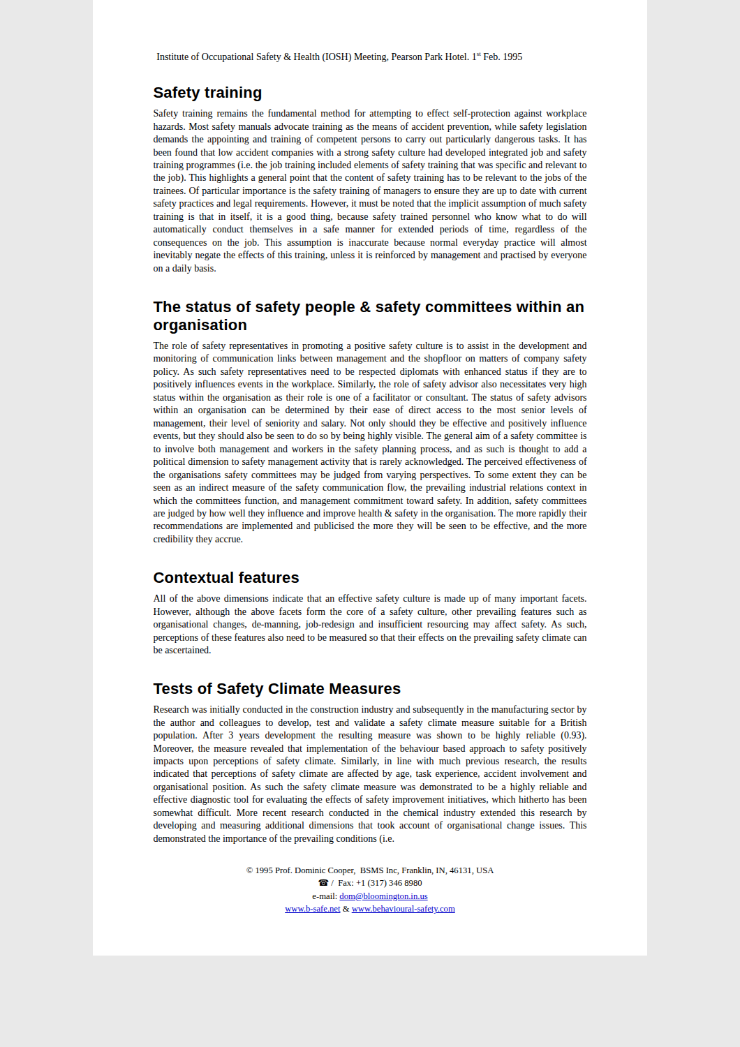Institute of Occupational Safety & Health (IOSH) Meeting, Pearson Park Hotel. 1st Feb. 1995
Safety training
Safety training remains the fundamental method for attempting to effect self-protection against workplace hazards. Most safety manuals advocate training as the means of accident prevention, while safety legislation demands the appointing and training of competent persons to carry out particularly dangerous tasks. It has been found that low accident companies with a strong safety culture had developed integrated job and safety training programmes (i.e. the job training included elements of safety training that was specific and relevant to the job). This highlights a general point that the content of safety training has to be relevant to the jobs of the trainees. Of particular importance is the safety training of managers to ensure they are up to date with current safety practices and legal requirements. However, it must be noted that the implicit assumption of much safety training is that in itself, it is a good thing, because safety trained personnel who know what to do will automatically conduct themselves in a safe manner for extended periods of time, regardless of the consequences on the job. This assumption is inaccurate because normal everyday practice will almost inevitably negate the effects of this training, unless it is reinforced by management and practised by everyone on a daily basis.
The status of safety people & safety committees within an organisation
The role of safety representatives in promoting a positive safety culture is to assist in the development and monitoring of communication links between management and the shopfloor on matters of company safety policy. As such safety representatives need to be respected diplomats with enhanced status if they are to positively influences events in the workplace. Similarly, the role of safety advisor also necessitates very high status within the organisation as their role is one of a facilitator or consultant. The status of safety advisors within an organisation can be determined by their ease of direct access to the most senior levels of management, their level of seniority and salary. Not only should they be effective and positively influence events, but they should also be seen to do so by being highly visible. The general aim of a safety committee is to involve both management and workers in the safety planning process, and as such is thought to add a political dimension to safety management activity that is rarely acknowledged. The perceived effectiveness of the organisations safety committees may be judged from varying perspectives. To some extent they can be seen as an indirect measure of the safety communication flow, the prevailing industrial relations context in which the committees function, and management commitment toward safety. In addition, safety committees are judged by how well they influence and improve health & safety in the organisation. The more rapidly their recommendations are implemented and publicised the more they will be seen to be effective, and the more credibility they accrue.
Contextual features
All of the above dimensions indicate that an effective safety culture is made up of many important facets. However, although the above facets form the core of a safety culture, other prevailing features such as organisational changes, de-manning, job-redesign and insufficient resourcing may affect safety. As such, perceptions of these features also need to be measured so that their effects on the prevailing safety climate can be ascertained.
Tests of Safety Climate Measures
Research was initially conducted in the construction industry and subsequently in the manufacturing sector by the author and colleagues to develop, test and validate a safety climate measure suitable for a British population. After 3 years development the resulting measure was shown to be highly reliable (0.93). Moreover, the measure revealed that implementation of the behaviour based approach to safety positively impacts upon perceptions of safety climate. Similarly, in line with much previous research, the results indicated that perceptions of safety climate are affected by age, task experience, accident involvement and organisational position. As such the safety climate measure was demonstrated to be a highly reliable and effective diagnostic tool for evaluating the effects of safety improvement initiatives, which hitherto has been somewhat difficult. More recent research conducted in the chemical industry extended this research by developing and measuring additional dimensions that took account of organisational change issues. This demonstrated the importance of the prevailing conditions (i.e.
© 1995 Prof. Dominic Cooper, BSMS Inc, Franklin, IN, 46131, USA
☎ / Fax: +1 (317) 346 8980
e-mail: dom@bloomington.in.us
www.b-safe.net & www.behavioural-safety.com